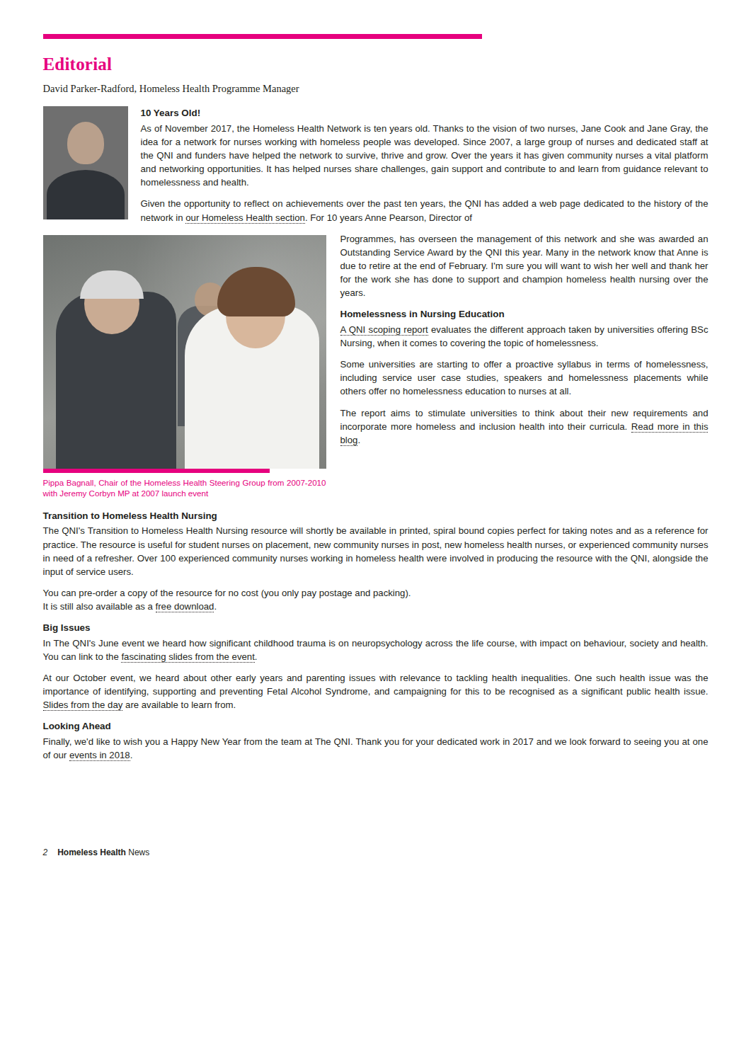Editorial
David Parker-Radford, Homeless Health Programme Manager
10 Years Old!
As of November 2017, the Homeless Health Network is ten years old. Thanks to the vision of two nurses, Jane Cook and Jane Gray, the idea for a network for nurses working with homeless people was developed. Since 2007, a large group of nurses and dedicated staff at the QNI and funders have helped the network to survive, thrive and grow. Over the years it has given community nurses a vital platform and networking opportunities. It has helped nurses share challenges, gain support and contribute to and learn from guidance relevant to homelessness and health.
Given the opportunity to reflect on achievements over the past ten years, the QNI has added a web page dedicated to the history of the network in our Homeless Health section. For 10 years Anne Pearson, Director of
Pippa Bagnall, Chair of the Homeless Health Steering Group from 2007-2010 with Jeremy Corbyn MP at 2007 launch event
Programmes, has overseen the management of this network and she was awarded an Outstanding Service Award by the QNI this year. Many in the network know that Anne is due to retire at the end of February. I'm sure you will want to wish her well and thank her for the work she has done to support and champion homeless health nursing over the years.
Homelessness in Nursing Education
A QNI scoping report evaluates the different approach taken by universities offering BSc Nursing, when it comes to covering the topic of homelessness.
Some universities are starting to offer a proactive syllabus in terms of homelessness, including service user case studies, speakers and homelessness placements while others offer no homelessness education to nurses at all.
The report aims to stimulate universities to think about their new requirements and incorporate more homeless and inclusion health into their curricula. Read more in this blog.
Transition to Homeless Health Nursing
The QNI's Transition to Homeless Health Nursing resource will shortly be available in printed, spiral bound copies perfect for taking notes and as a reference for practice. The resource is useful for student nurses on placement, new community nurses in post, new homeless health nurses, or experienced community nurses in need of a refresher. Over 100 experienced community nurses working in homeless health were involved in producing the resource with the QNI, alongside the input of service users.
You can pre-order a copy of the resource for no cost (you only pay postage and packing).
It is still also available as a free download.
Big Issues
In The QNI's June event we heard how significant childhood trauma is on neuropsychology across the life course, with impact on behaviour, society and health. You can link to the fascinating slides from the event.
At our October event, we heard about other early years and parenting issues with relevance to tackling health inequalities. One such health issue was the importance of identifying, supporting and preventing Fetal Alcohol Syndrome, and campaigning for this to be recognised as a significant public health issue. Slides from the day are available to learn from.
Looking Ahead
Finally, we'd like to wish you a Happy New Year from the team at The QNI. Thank you for your dedicated work in 2017 and we look forward to seeing you at one of our events in 2018.
2 Homeless Health News